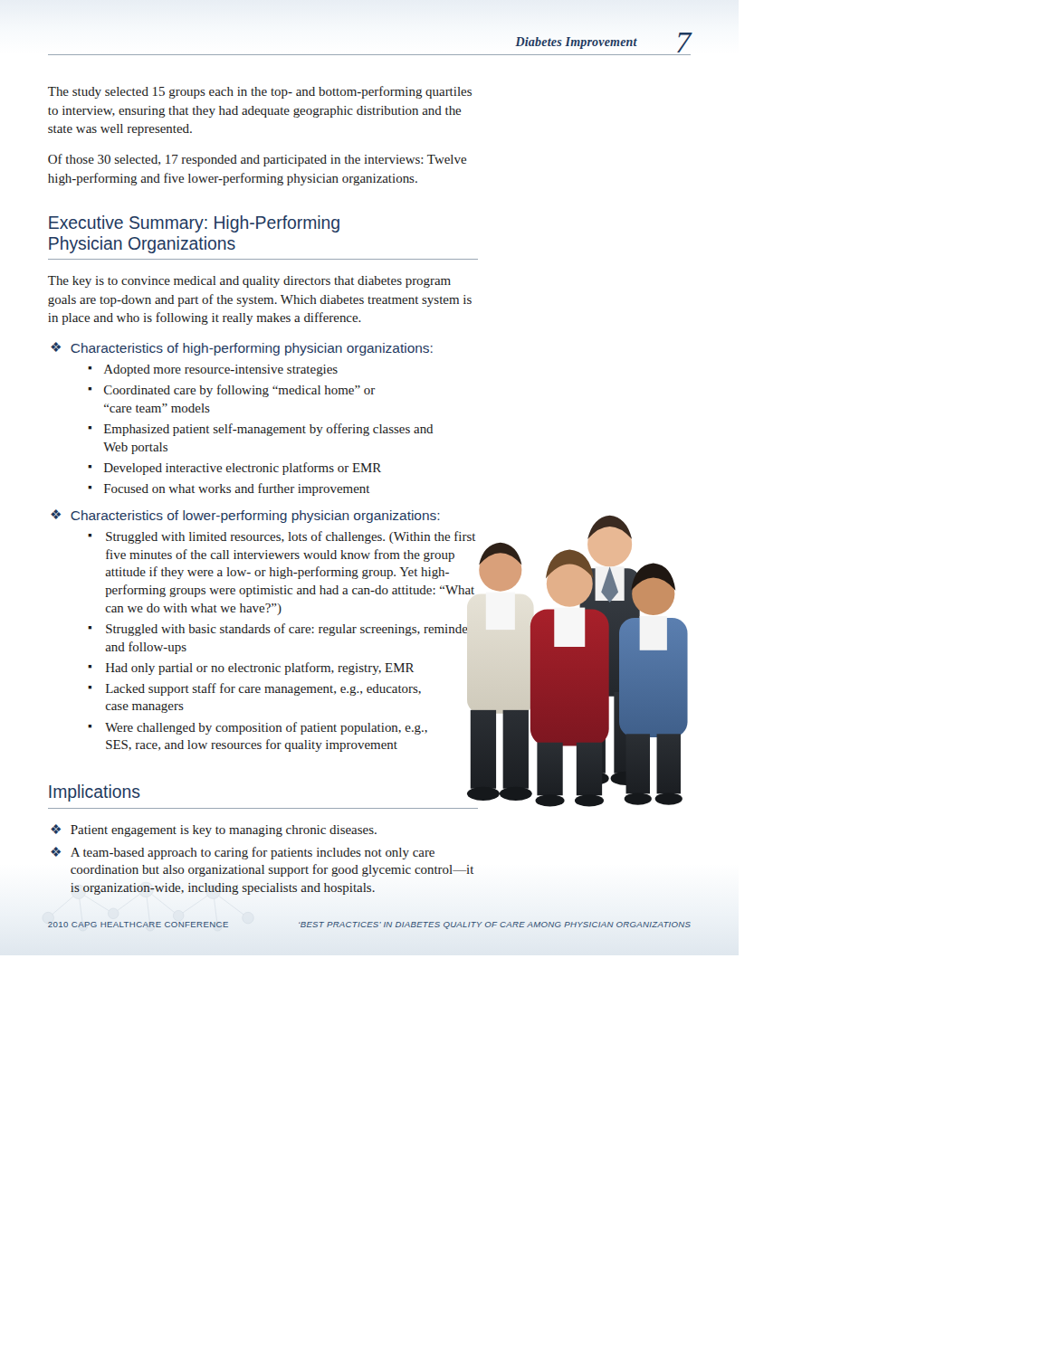Diabetes Improvement
7
The study selected 15 groups each in the top- and bottom-performing quartiles to interview, ensuring that they had adequate geographic distribution and the state was well represented.
Of those 30 selected, 17 responded and participated in the interviews: Twelve high-performing and five lower-performing physician organizations.
Executive Summary: High-Performing
Physician Organizations
The key is to convince medical and quality directors that diabetes program goals are top-down and part of the system. Which diabetes treatment system is in place and who is following it really makes a difference.
Characteristics of high-performing physician organizations:
Adopted more resource-intensive strategies
Coordinated care by following “medical home” or
“care team” models
Emphasized patient self-management by offering classes and
Web portals
Developed interactive electronic platforms or EMR
Focused on what works and further improvement
Characteristics of lower-performing physician organizations:
Struggled with limited resources, lots of challenges. (Within the first five minutes of the call interviewers would know from the group attitude if they were a low- or high-performing group. Yet high-performing groups were optimistic and had a can-do attitude: “What can we do with what we have?”)
Struggled with basic standards of care: regular screenings, reminders and follow-ups
Had only partial or no electronic platform, registry, EMR
Lacked support staff for care management, e.g., educators,
case managers
Were challenged by composition of patient population, e.g.,
SES, race, and low resources for quality improvement
Implications
Patient engagement is key to managing chronic diseases.
A team-based approach to caring for patients includes not only care coordination but also organizational support for good glycemic control—it is organization-wide, including specialists and hospitals.
2010 CAPG HEALTHCARE CONFERENCE
‘BEST PRACTICES’ IN DIABETES QUALITY OF CARE AMONG PHYSICIAN ORGANIZATIONS